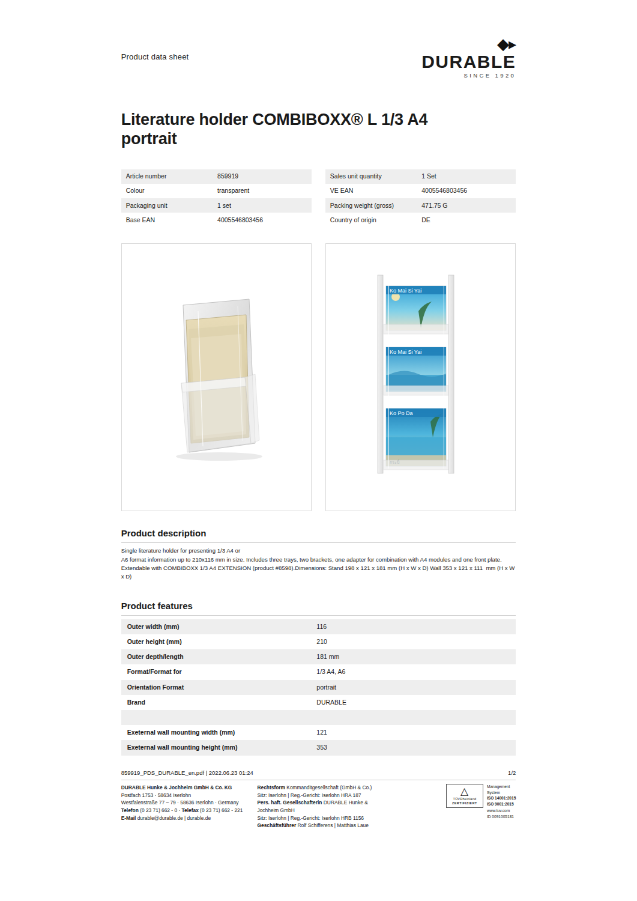Product data sheet
◆▸
DURABLE
SINCE 1920
Literature holder COMBIBOXX® L 1/3 A4
portrait
| Article number | 859919 |
| Colour | transparent |
| Packaging unit | 1 set |
| Base EAN | 4005546803456 |
| Sales unit quantity | 1 Set |
| VE EAN | 4005546803456 |
| Packing weight (gross) | 471.75 G |
| Country of origin | DE |
Ko Mai Si Yai Ko Mai Si Yai Ko Po Da กระบี่
Product description
Single literature holder for presenting 1/3 A4 or
A6 format information up to 210x116 mm in size. Includes three trays, two brackets, one adapter for combination with A4 modules and one front plate. Extendable with COMBIBOXX 1/3 A4 EXTENSION (product #8598).Dimensions: Stand 198 x 121 x 181 mm (H x W x D) Wall 353 x 121 x 111 mm (H x W x D)
Product features
| Outer width (mm) | 116 |
| Outer height (mm) | 210 |
| Outer depth/length | 181 mm |
| Format/Format for | 1/3 A4, A6 |
| Orientation Format | portrait |
| Brand | DURABLE |
| Exeternal wall mounting width (mm) | 121 |
| Exeternal wall mounting height (mm) | 353 |
859919_PDS_DURABLE_en.pdf | 2022.06.23 01:24
1/2
DURABLE Hunke & Jochheim GmbH & Co. KG
Postfach 1753 · 58634 Iserlohn
Westfalenstraße 77 – 79 · 58636 Iserlohn · Germany
Telefon (0 23 71) 662 - 0 · Telefax (0 23 71) 662 - 221
E-Mail durable@durable.de | durable.de
Rechtsform Kommanditgesellschaft (GmbH & Co.)
Sitz: Iserlohn | Reg.-Gericht: Iserlohn HRA 187
Pers. haft. Gesellschafterin DURABLE Hunke & Jochheim GmbH
Sitz: Iserlohn | Reg.-Gericht: Iserlohn HRB 1156
Geschäftsführer Rolf Schifferens | Matthias Laue
△
TÜVRheinland
ZERTIFIZIERT
Management
System
ISO 14001:2015
ISO 9001:2015
www.tuv.com
ID 0091005181